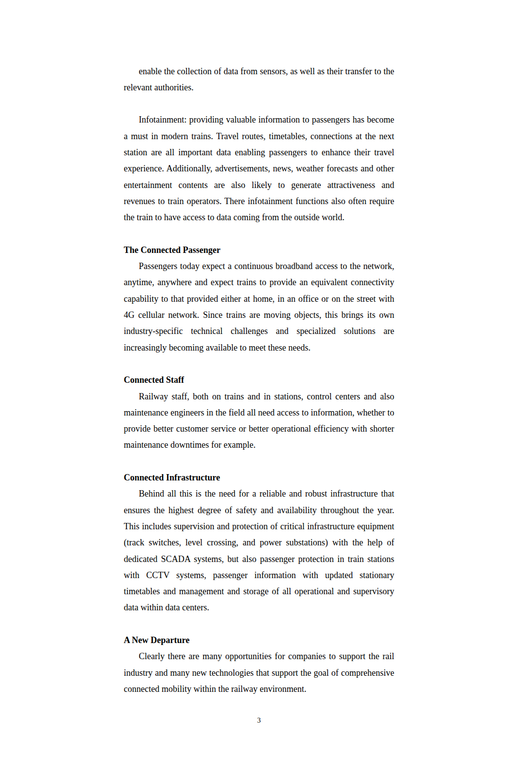enable the collection of data from sensors, as well as their transfer to the relevant authorities.
Infotainment: providing valuable information to passengers has become a must in modern trains. Travel routes, timetables, connections at the next station are all important data enabling passengers to enhance their travel experience. Additionally, advertisements, news, weather forecasts and other entertainment contents are also likely to generate attractiveness and revenues to train operators. There infotainment functions also often require the train to have access to data coming from the outside world.
The Connected Passenger
Passengers today expect a continuous broadband access to the network, anytime, anywhere and expect trains to provide an equivalent connectivity capability to that provided either at home, in an office or on the street with 4G cellular network. Since trains are moving objects, this brings its own industry-specific technical challenges and specialized solutions are increasingly becoming available to meet these needs.
Connected Staff
Railway staff, both on trains and in stations, control centers and also maintenance engineers in the field all need access to information, whether to provide better customer service or better operational efficiency with shorter maintenance downtimes for example.
Connected Infrastructure
Behind all this is the need for a reliable and robust infrastructure that ensures the highest degree of safety and availability throughout the year. This includes supervision and protection of critical infrastructure equipment (track switches, level crossing, and power substations) with the help of dedicated SCADA systems, but also passenger protection in train stations with CCTV systems, passenger information with updated stationary timetables and management and storage of all operational and supervisory data within data centers.
A New Departure
Clearly there are many opportunities for companies to support the rail industry and many new technologies that support the goal of comprehensive connected mobility within the railway environment.
3